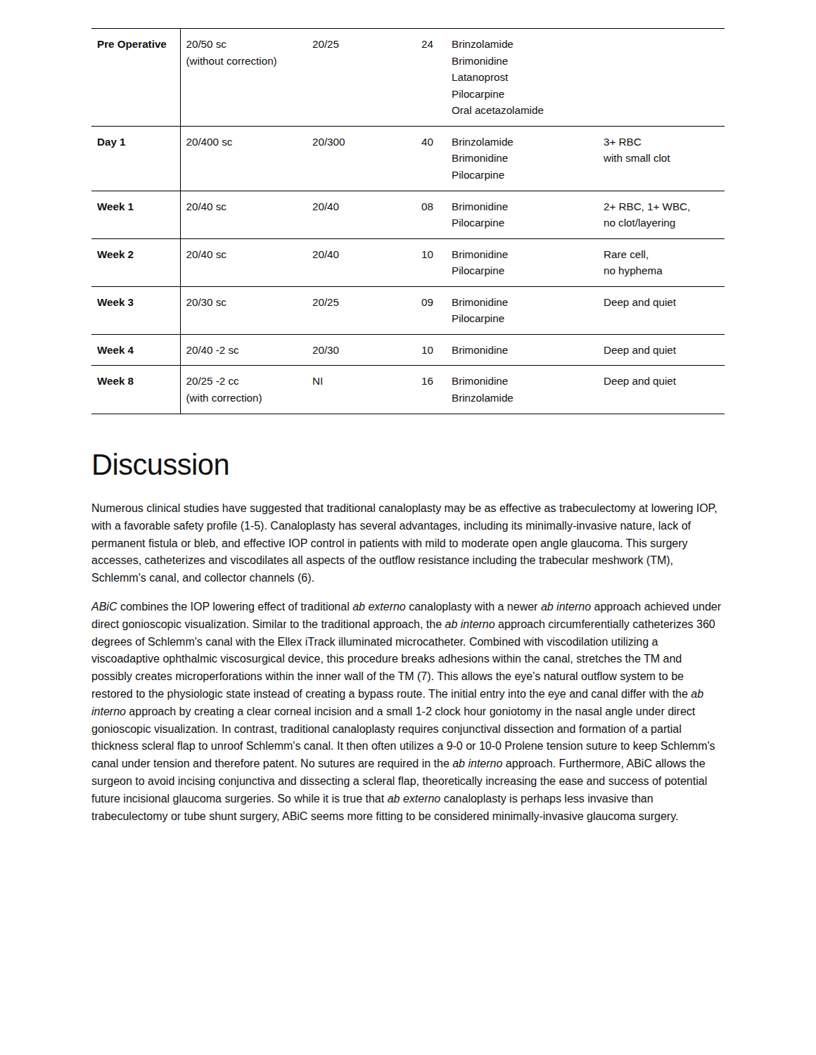| Pre Operative | 20/50 sc (without correction) | 20/25 | 24 | Brinzolamide Brimonidine Latanoprost Pilocarpine Oral acetazolamide | |
| Day 1 | 20/400 sc | 20/300 | 40 | Brinzolamide Brimonidine Pilocarpine | 3+ RBC with small clot |
| Week 1 | 20/40 sc | 20/40 | 08 | Brimonidine Pilocarpine | 2+ RBC, 1+ WBC, no clot/layering |
| Week 2 | 20/40 sc | 20/40 | 10 | Brimonidine Pilocarpine | Rare cell, no hyphema |
| Week 3 | 20/30 sc | 20/25 | 09 | Brimonidine Pilocarpine | Deep and quiet |
| Week 4 | 20/40 -2 sc | 20/30 | 10 | Brimonidine | Deep and quiet |
| Week 8 | 20/25 -2 cc (with correction) | NI | 16 | Brimonidine Brinzolamide | Deep and quiet |
Discussion
Numerous clinical studies have suggested that traditional canaloplasty may be as effective as trabeculectomy at lowering IOP, with a favorable safety profile (1-5). Canaloplasty has several advantages, including its minimally-invasive nature, lack of permanent fistula or bleb, and effective IOP control in patients with mild to moderate open angle glaucoma. This surgery accesses, catheterizes and viscodilates all aspects of the outflow resistance including the trabecular meshwork (TM), Schlemm's canal, and collector channels (6).
ABiC combines the IOP lowering effect of traditional ab externo canaloplasty with a newer ab interno approach achieved under direct gonioscopic visualization. Similar to the traditional approach, the ab interno approach circumferentially catheterizes 360 degrees of Schlemm's canal with the Ellex iTrack illuminated microcatheter. Combined with viscodilation utilizing a viscoadaptive ophthalmic viscosurgical device, this procedure breaks adhesions within the canal, stretches the TM and possibly creates microperforations within the inner wall of the TM (7). This allows the eye's natural outflow system to be restored to the physiologic state instead of creating a bypass route. The initial entry into the eye and canal differ with the ab interno approach by creating a clear corneal incision and a small 1-2 clock hour goniotomy in the nasal angle under direct gonioscopic visualization. In contrast, traditional canaloplasty requires conjunctival dissection and formation of a partial thickness scleral flap to unroof Schlemm's canal. It then often utilizes a 9-0 or 10-0 Prolene tension suture to keep Schlemm's canal under tension and therefore patent. No sutures are required in the ab interno approach. Furthermore, ABiC allows the surgeon to avoid incising conjunctiva and dissecting a scleral flap, theoretically increasing the ease and success of potential future incisional glaucoma surgeries. So while it is true that ab externo canaloplasty is perhaps less invasive than trabeculectomy or tube shunt surgery, ABiC seems more fitting to be considered minimally-invasive glaucoma surgery.